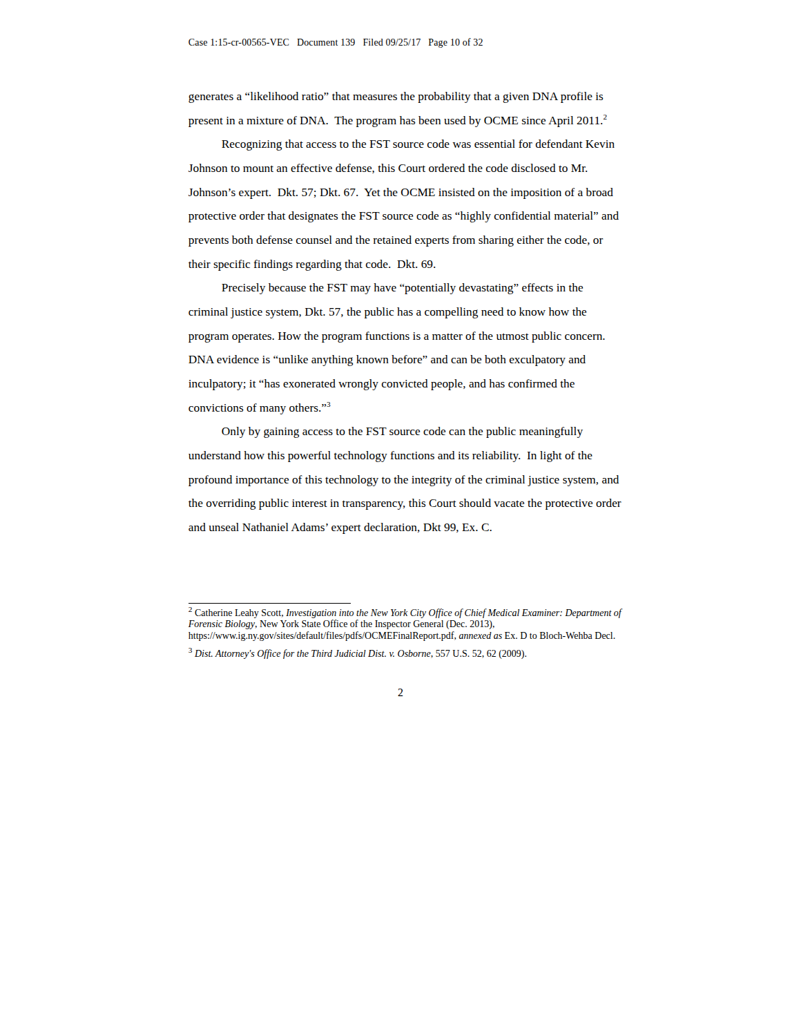Case 1:15-cr-00565-VEC Document 139 Filed 09/25/17 Page 10 of 32
generates a “likelihood ratio” that measures the probability that a given DNA profile is present in a mixture of DNA. The program has been used by OCME since April 2011.2
Recognizing that access to the FST source code was essential for defendant Kevin Johnson to mount an effective defense, this Court ordered the code disclosed to Mr. Johnson’s expert. Dkt. 57; Dkt. 67. Yet the OCME insisted on the imposition of a broad protective order that designates the FST source code as “highly confidential material” and prevents both defense counsel and the retained experts from sharing either the code, or their specific findings regarding that code. Dkt. 69.
Precisely because the FST may have “potentially devastating” effects in the criminal justice system, Dkt. 57, the public has a compelling need to know how the program operates. How the program functions is a matter of the utmost public concern. DNA evidence is “unlike anything known before” and can be both exculpatory and inculpatory; it “has exonerated wrongly convicted people, and has confirmed the convictions of many others.”3
Only by gaining access to the FST source code can the public meaningfully understand how this powerful technology functions and its reliability. In light of the profound importance of this technology to the integrity of the criminal justice system, and the overriding public interest in transparency, this Court should vacate the protective order and unseal Nathaniel Adams’ expert declaration, Dkt 99, Ex. C.
2 Catherine Leahy Scott, Investigation into the New York City Office of Chief Medical Examiner: Department of Forensic Biology, New York State Office of the Inspector General (Dec. 2013), https://www.ig.ny.gov/sites/default/files/pdfs/OCMEFinalReport.pdf, annexed as Ex. D to Bloch-Wehba Decl.
3 Dist. Attorney's Office for the Third Judicial Dist. v. Osborne, 557 U.S. 52, 62 (2009).
2